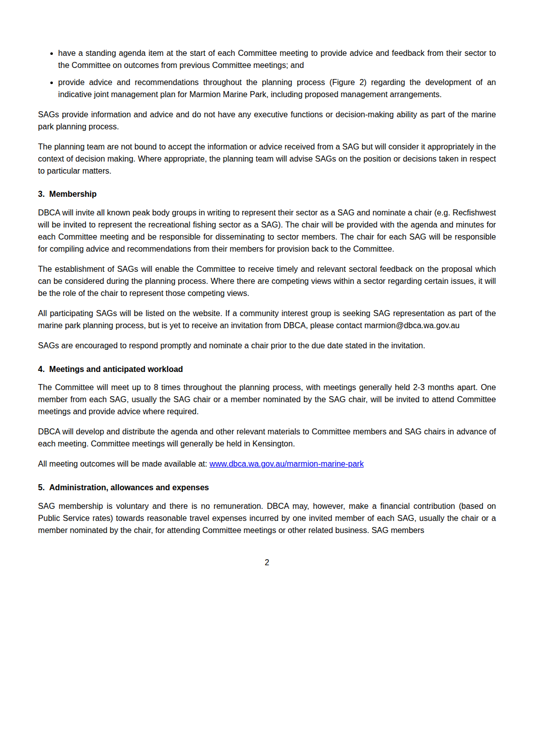have a standing agenda item at the start of each Committee meeting to provide advice and feedback from their sector to the Committee on outcomes from previous Committee meetings; and
provide advice and recommendations throughout the planning process (Figure 2) regarding the development of an indicative joint management plan for Marmion Marine Park, including proposed management arrangements.
SAGs provide information and advice and do not have any executive functions or decision-making ability as part of the marine park planning process.
The planning team are not bound to accept the information or advice received from a SAG but will consider it appropriately in the context of decision making. Where appropriate, the planning team will advise SAGs on the position or decisions taken in respect to particular matters.
3. Membership
DBCA will invite all known peak body groups in writing to represent their sector as a SAG and nominate a chair (e.g. Recfishwest will be invited to represent the recreational fishing sector as a SAG). The chair will be provided with the agenda and minutes for each Committee meeting and be responsible for disseminating to sector members. The chair for each SAG will be responsible for compiling advice and recommendations from their members for provision back to the Committee.
The establishment of SAGs will enable the Committee to receive timely and relevant sectoral feedback on the proposal which can be considered during the planning process. Where there are competing views within a sector regarding certain issues, it will be the role of the chair to represent those competing views.
All participating SAGs will be listed on the website. If a community interest group is seeking SAG representation as part of the marine park planning process, but is yet to receive an invitation from DBCA, please contact marmion@dbca.wa.gov.au
SAGs are encouraged to respond promptly and nominate a chair prior to the due date stated in the invitation.
4. Meetings and anticipated workload
The Committee will meet up to 8 times throughout the planning process, with meetings generally held 2-3 months apart. One member from each SAG, usually the SAG chair or a member nominated by the SAG chair, will be invited to attend Committee meetings and provide advice where required.
DBCA will develop and distribute the agenda and other relevant materials to Committee members and SAG chairs in advance of each meeting. Committee meetings will generally be held in Kensington.
All meeting outcomes will be made available at: www.dbca.wa.gov.au/marmion-marine-park
5. Administration, allowances and expenses
SAG membership is voluntary and there is no remuneration. DBCA may, however, make a financial contribution (based on Public Service rates) towards reasonable travel expenses incurred by one invited member of each SAG, usually the chair or a member nominated by the chair, for attending Committee meetings or other related business. SAG members
2